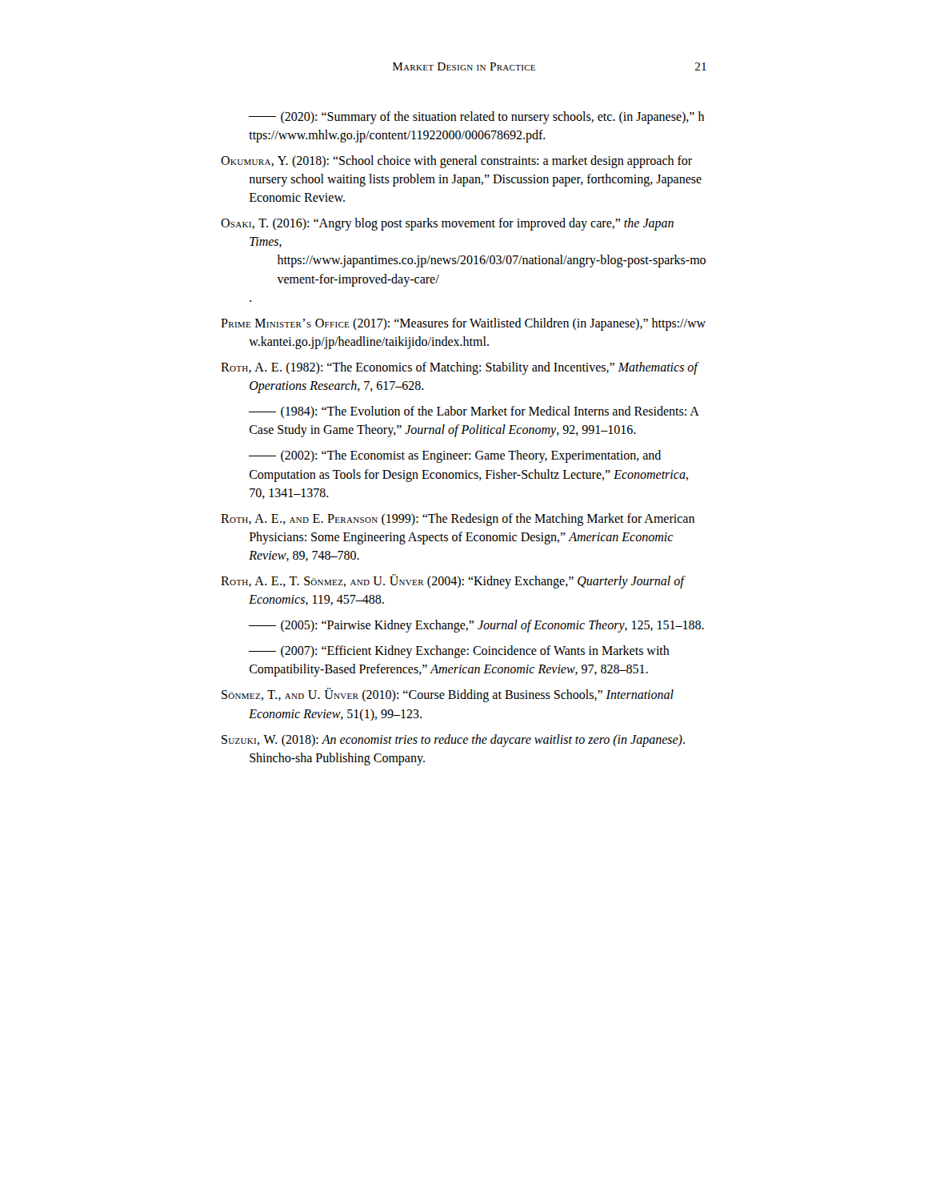Market Design in Practice 21
(2020): “Summary of the situation related to nursery schools, etc. (in Japanese),” https://www.mhlw.go.jp/content/11922000/000678692.pdf.
Okumura, Y. (2018): “School choice with general constraints: a market design approach for nursery school waiting lists problem in Japan,” Discussion paper, forthcoming, Japanese Economic Review.
Osaki, T. (2016): “Angry blog post sparks movement for improved day care,” the Japan Times, https://www.japantimes.co.jp/news/2016/03/07/national/angry-blog-post-sparks-movement-for-improved-day-care/.
Prime Minister’s Office (2017): “Measures for Waitlisted Children (in Japanese),” https://www.kantei.go.jp/jp/headline/taikijido/index.html.
Roth, A. E. (1982): “The Economics of Matching: Stability and Incentives,” Mathematics of Operations Research, 7, 617–628.
(1984): “The Evolution of the Labor Market for Medical Interns and Residents: A Case Study in Game Theory,” Journal of Political Economy, 92, 991–1016.
(2002): “The Economist as Engineer: Game Theory, Experimentation, and Computation as Tools for Design Economics, Fisher-Schultz Lecture,” Econometrica, 70, 1341–1378.
Roth, A. E., and E. Peranson (1999): “The Redesign of the Matching Market for American Physicians: Some Engineering Aspects of Economic Design,” American Economic Review, 89, 748–780.
Roth, A. E., T. Sönmez, and U. Ünver (2004): “Kidney Exchange,” Quarterly Journal of Economics, 119, 457–488.
(2005): “Pairwise Kidney Exchange,” Journal of Economic Theory, 125, 151–188.
(2007): “Efficient Kidney Exchange: Coincidence of Wants in Markets with Compatibility-Based Preferences,” American Economic Review, 97, 828–851.
Sönmez, T., and U. Ünver (2010): “Course Bidding at Business Schools,” International Economic Review, 51(1), 99–123.
Suzuki, W. (2018): An economist tries to reduce the daycare waitlist to zero (in Japanese). Shincho-sha Publishing Company.